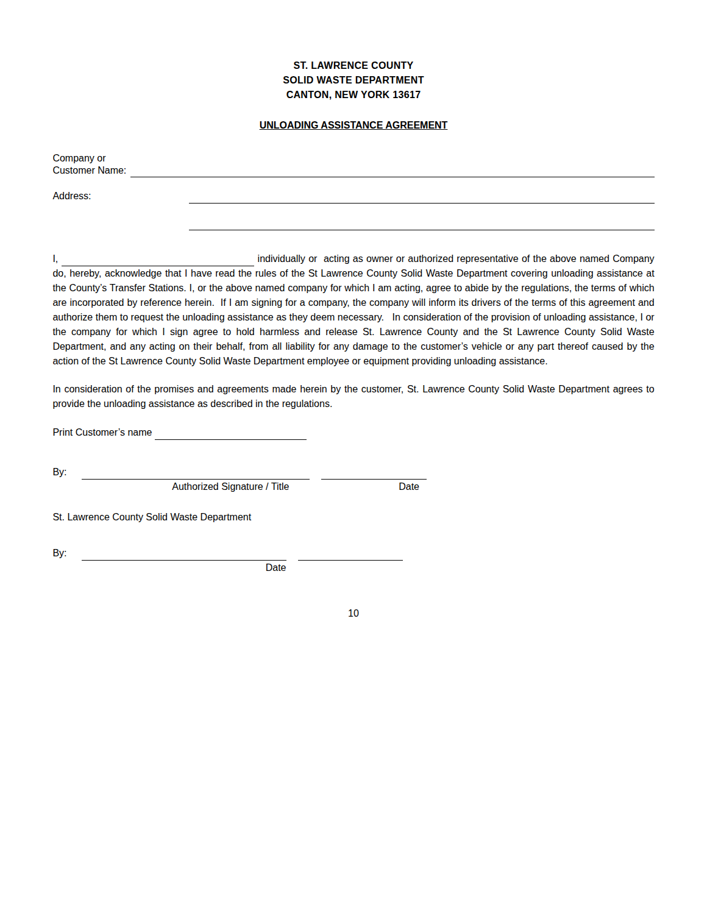ST. LAWRENCE COUNTY SOLID WASTE DEPARTMENT CANTON, NEW YORK 13617
UNLOADING ASSISTANCE AGREEMENT
Company or
Customer Name:
Address:
Address:
I, individually or acting as owner or authorized representative of the above named Company do, hereby, acknowledge that I have read the rules of the St Lawrence County Solid Waste Department covering unloading assistance at the County’s Transfer Stations. I, or the above named company for which I am acting, agree to abide by the regulations, the terms of which are incorporated by reference herein. If I am signing for a company, the company will inform its drivers of the terms of this agreement and authorize them to request the unloading assistance as they deem necessary. In consideration of the provision of unloading assistance, I or the company for which I sign agree to hold harmless and release St. Lawrence County and the St Lawrence County Solid Waste Department, and any acting on their behalf, from all liability for any damage to the customer’s vehicle or any part thereof caused by the action of the St Lawrence County Solid Waste Department employee or equipment providing unloading assistance.
In consideration of the promises and agreements made herein by the customer, St. Lawrence County Solid Waste Department agrees to provide the unloading assistance as described in the regulations.
Print Customer’s name
By:
By: Authorized Signature / Title Date
St. Lawrence County Solid Waste Department
By:
By: Date
10